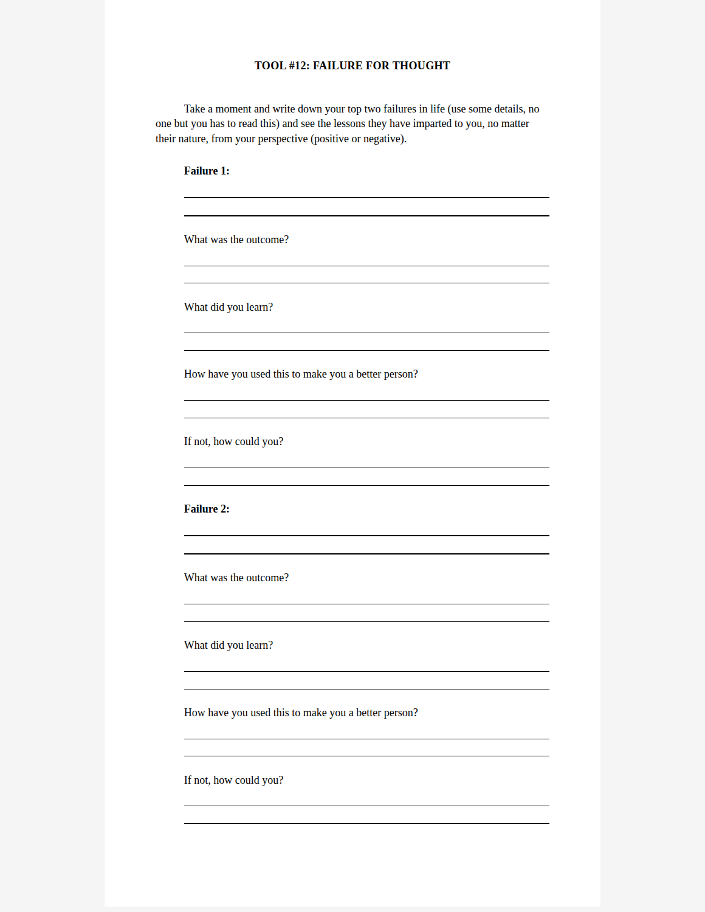TOOL #12: FAILURE FOR THOUGHT
Take a moment and write down your top two failures in life (use some details, no one but you has to read this) and see the lessons they have imparted to you, no matter their nature, from your perspective (positive or negative).
Failure 1:
What was the outcome?
What did you learn?
How have you used this to make you a better person?
If not, how could you?
Failure 2:
What was the outcome?
What did you learn?
How have you used this to make you a better person?
If not, how could you?